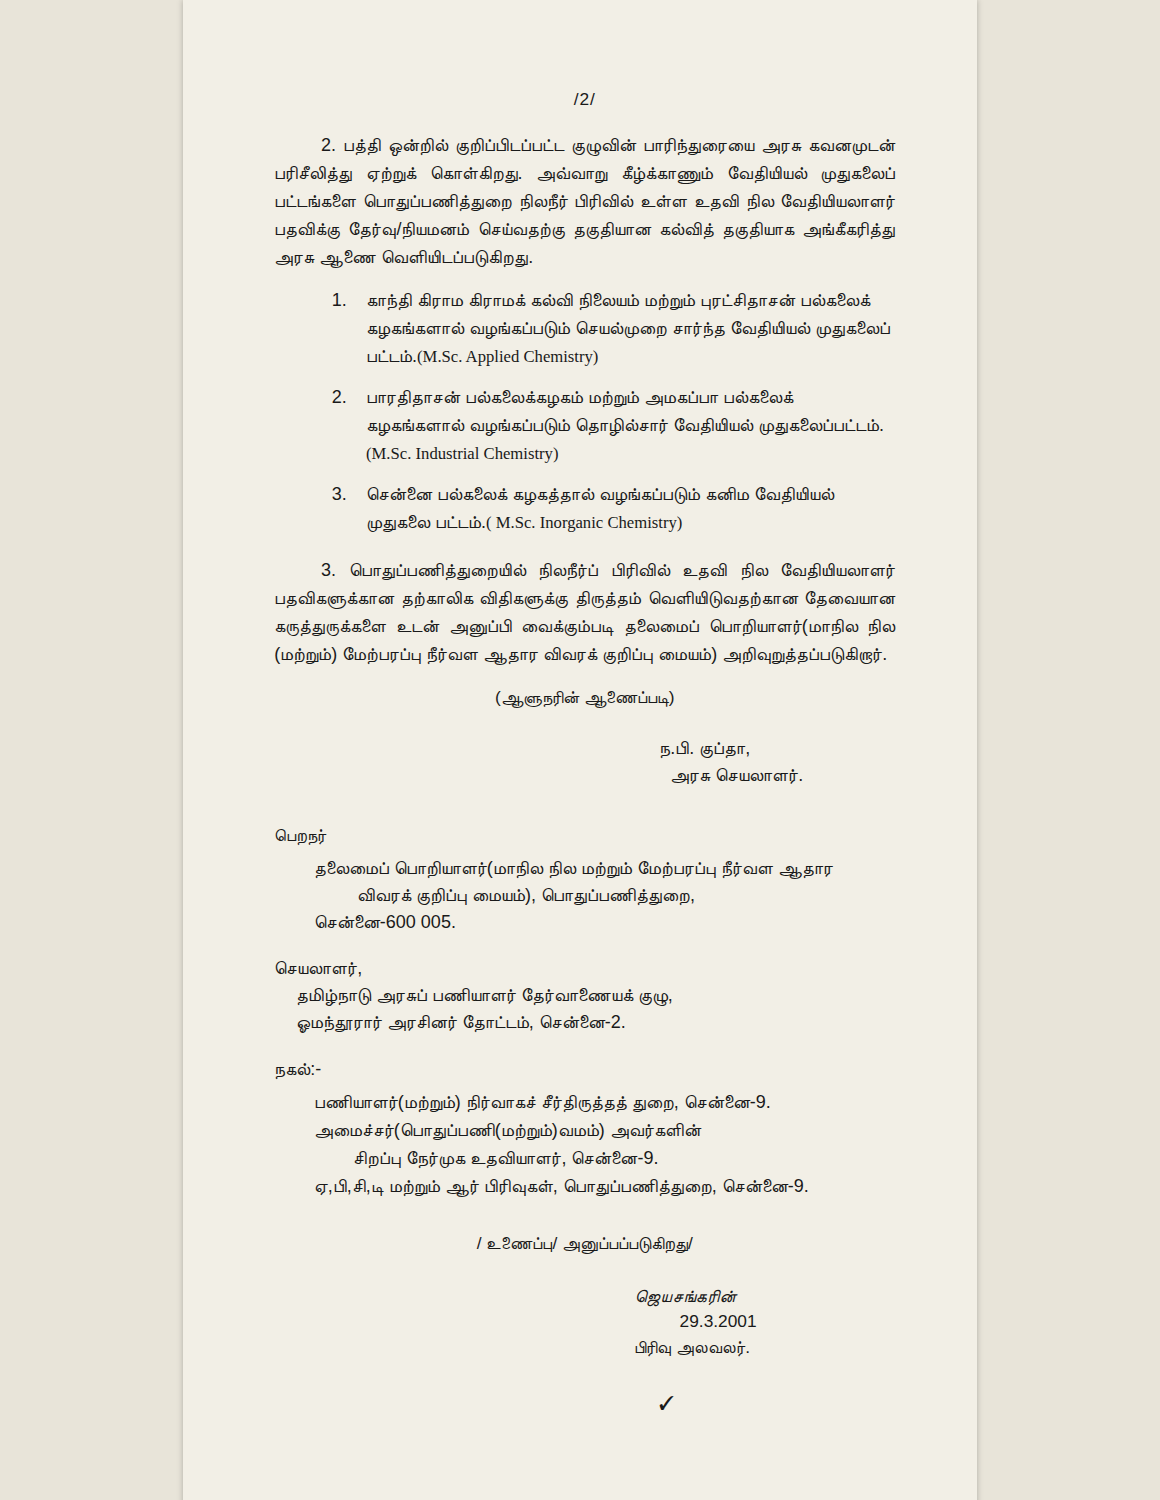/2/
2. பத்தி ஒன்றில் குறிப்பிடப்பட்ட குழுவின் பாரிந்துரையை அரசு கவனமுடன் பரிசீலித்து ஏற்றுக் கொள்கிறது. அவ்வாறு கீழ்க்காணும் வேதியியல் முதுகலைப் பட்டங்களை பொதுப்பணித்துறை நிலநீர் பிரிவில் உள்ள உதவி நில வேதியியலாளர் பதவிக்கு தேர்வு/நியமனம் செய்வதற்கு தகுதியான கல்வித் தகுதியாக அங்கீகரித்து அரசு ஆணை வெளியிடப்படுகிறது.
1. காந்தி கிராம கிராமக் கல்வி நிலையம் மற்றும் புரட்சிதாசன் பல்கலைக் கழகங்களால் வழங்கப்படும் செயல்முறை சார்ந்த வேதியியல் முதுகலைப் பட்டம்.(M.Sc. Applied Chemistry)
2. பாரதிதாசன் பல்கலைக்கழகம் மற்றும் அமகப்பா பல்கலைக் கழகங்களால் வழங்கப்படும் தொழில்சார் வேதியியல் முதுகலைப்பட்டம்.(M.Sc. Industrial Chemistry)
3. சென்னை பல்கலைக் கழகத்தால் வழங்கப்படும் கனிம வேதியியல் முதுகலை பட்டம்.( M.Sc. Inorganic Chemistry)
3. பொதுப்பணித்துறையில் நிலநீர்ப் பிரிவில் உதவி நில வேதியியலாளர் பதவிகளுக்கான தற்காலிக விதிகளுக்கு திருத்தம் வெளியிடுவதற்கான தேவையான கருத்துருக்களை உடன் அனுப்பி வைக்கும்படி தலைமைப் பொறியாளர்(மாநில நில (மற்றும்) மேற்பரப்பு நீர்வள ஆதார விவரக் குறிப்பு மையம்) அறிவுறுத்தப்படுகிறார்.
(ஆளுநரின் ஆணைப்படி)
ந.பி. குப்தா, அரசு செயலாளர்.
பெறநர்
தலைமைப் பொறியாளர்(மாநில நில மற்றும் மேற்பரப்பு நீர்வள ஆதார
விவரக் குறிப்பு மையம்), பொதுப்பணித்துறை,
சென்னை-600 005.
செயலாளர்,
தமிழ்நாடு அரசுப் பணியாளர் தேர்வாணையக் குழு,
ஓமந்தூரார் அரசினர் தோட்டம், சென்னை-2.
நகல்:-
பணியாளர்(மற்றும்) நிர்வாகச் சீர்திருத்தத் துறை, சென்னை-9.
அமைச்சர்(பொதுப்பணி(மற்றும்)வமம்) அவர்களின்
சிறப்பு நேர்முக உதவியாளர், சென்னை-9.
ஏ,பி,சி,டி மற்றும் ஆர் பிரிவுகள், பொதுப்பணித்துறை, சென்னை-9.
/ உணைப்பு/ அனுப்பப்படுகிறது/
ஜெயசங்கரின் 29.3.2001 பிரிவு அலவலர்.
✓